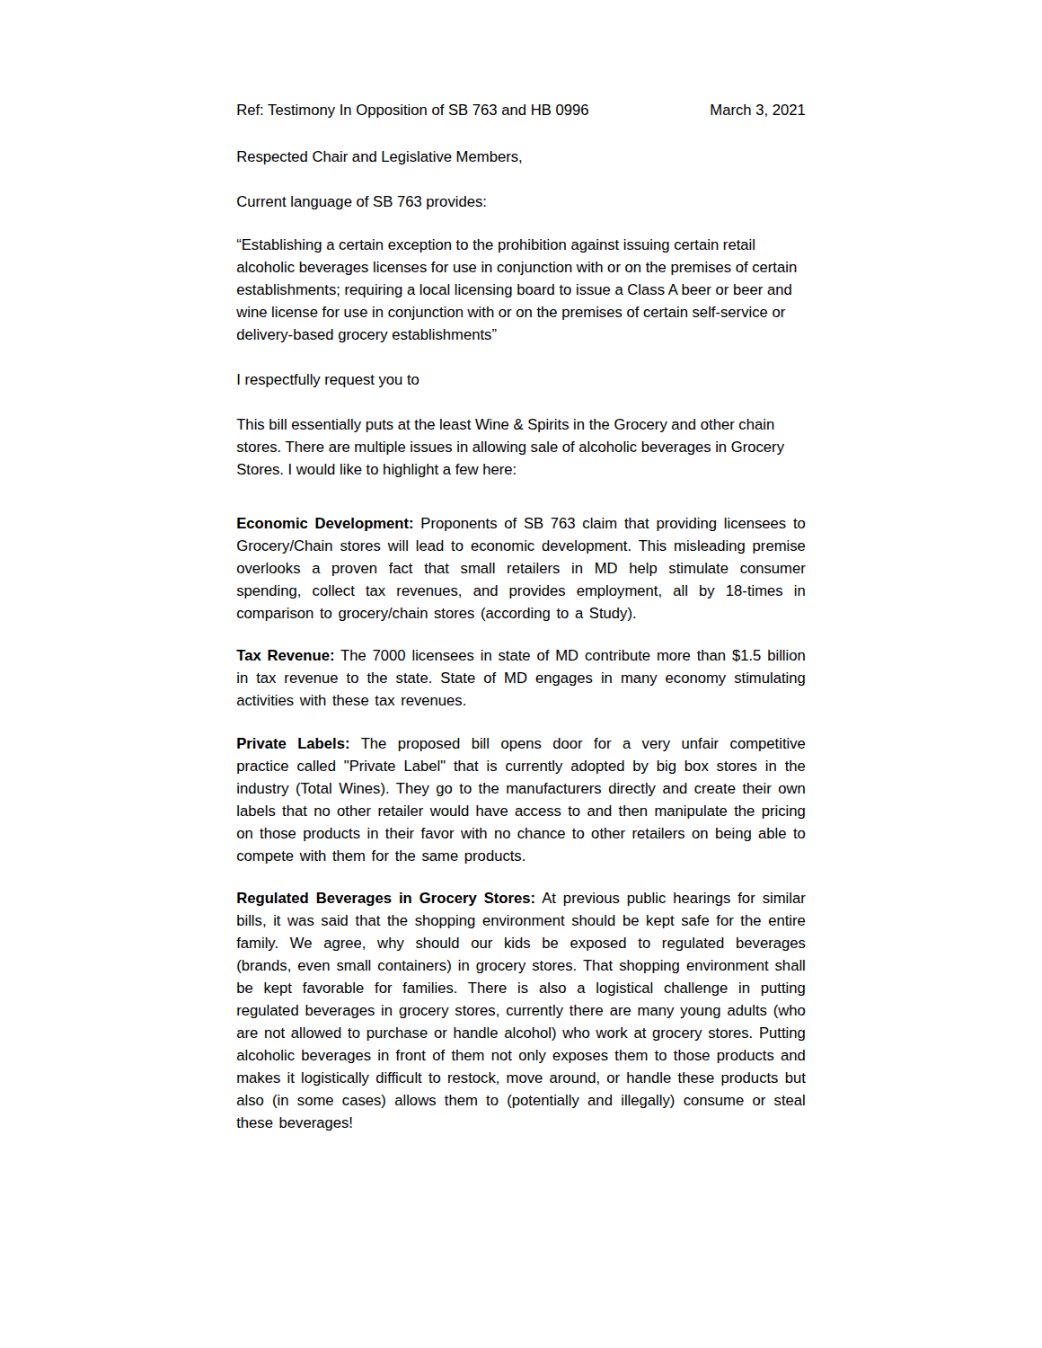Ref: Testimony In Opposition of SB 763 and HB 0996 March 3, 2021
Respected Chair and Legislative Members,
Current language of SB 763 provides:
“Establishing a certain exception to the prohibition against issuing certain retail alcoholic beverages licenses for use in conjunction with or on the premises of certain establishments; requiring a local licensing board to issue a Class A beer or beer and wine license for use in conjunction with or on the premises of certain self-service or delivery-based grocery establishments”
I respectfully request you to
This bill essentially puts at the least Wine & Spirits in the Grocery and other chain stores. There are multiple issues in allowing sale of alcoholic beverages in Grocery Stores. I would like to highlight a few here:
Economic Development: Proponents of SB 763 claim that providing licensees to Grocery/Chain stores will lead to economic development. This misleading premise overlooks a proven fact that small retailers in MD help stimulate consumer spending, collect tax revenues, and provides employment, all by 18-times in comparison to grocery/chain stores (according to a Study).
Tax Revenue: The 7000 licensees in state of MD contribute more than $1.5 billion in tax revenue to the state. State of MD engages in many economy stimulating activities with these tax revenues.
Private Labels: The proposed bill opens door for a very unfair competitive practice called "Private Label" that is currently adopted by big box stores in the industry (Total Wines). They go to the manufacturers directly and create their own labels that no other retailer would have access to and then manipulate the pricing on those products in their favor with no chance to other retailers on being able to compete with them for the same products.
Regulated Beverages in Grocery Stores: At previous public hearings for similar bills, it was said that the shopping environment should be kept safe for the entire family. We agree, why should our kids be exposed to regulated beverages (brands, even small containers) in grocery stores. That shopping environment shall be kept favorable for families. There is also a logistical challenge in putting regulated beverages in grocery stores, currently there are many young adults (who are not allowed to purchase or handle alcohol) who work at grocery stores. Putting alcoholic beverages in front of them not only exposes them to those products and makes it logistically difficult to restock, move around, or handle these products but also (in some cases) allows them to (potentially and illegally) consume or steal these beverages!